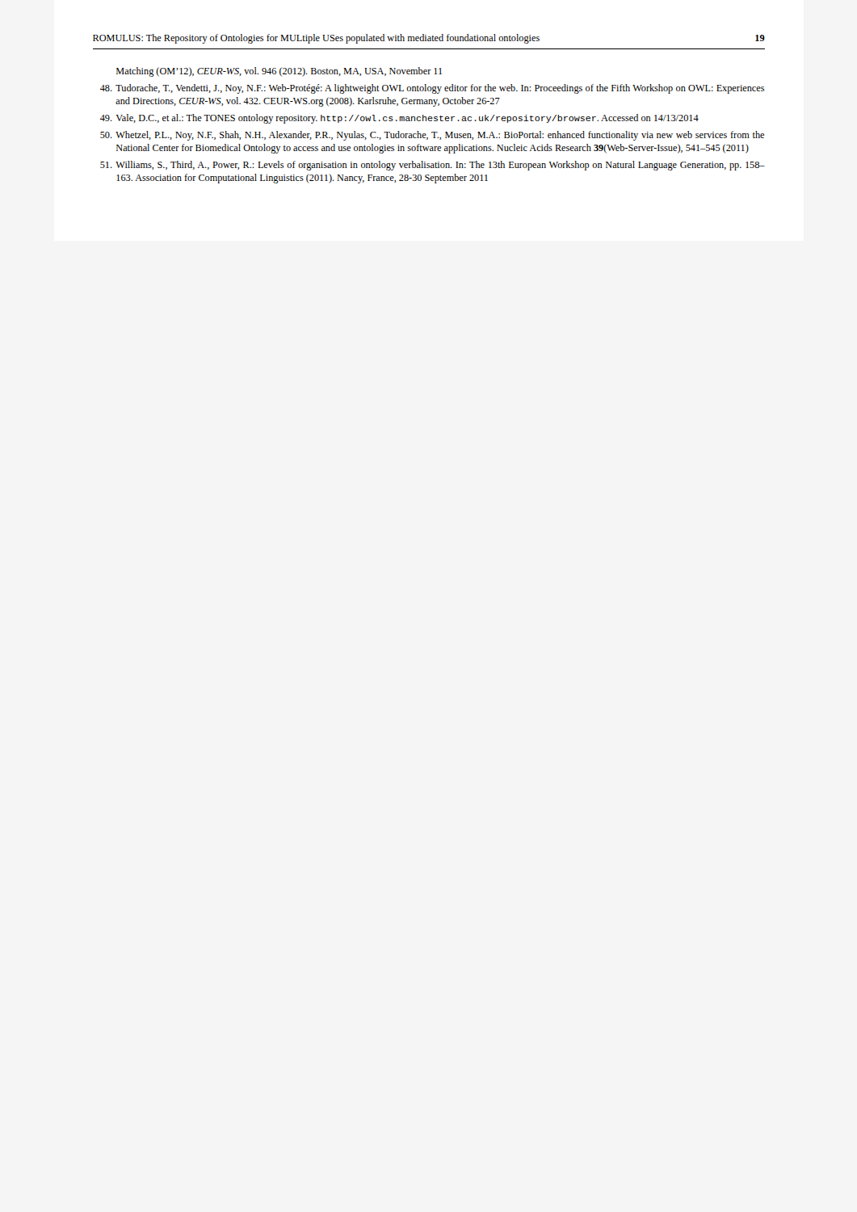ROMULUS: The Repository of Ontologies for MULtiple USes populated with mediated foundational ontologies 19
Matching (OM’12), CEUR-WS, vol. 946 (2012). Boston, MA, USA, November 11
48 Tudorache, T., Vendetti, J., Noy, N.F.: Web-Protégé: A lightweight OWL ontology editor for the web. In: Proceedings of the Fifth Workshop on OWL: Experiences and Directions, CEUR-WS, vol. 432. CEUR-WS.org (2008). Karlsruhe, Germany, October 26-27
49 Vale, D.C., et al.: The TONES ontology repository. http://owl.cs.manchester.ac.uk/repository/browser. Accessed on 14/13/2014
50 Whetzel, P.L., Noy, N.F., Shah, N.H., Alexander, P.R., Nyulas, C., Tudorache, T., Musen, M.A.: BioPortal: enhanced functionality via new web services from the National Center for Biomedical Ontology to access and use ontologies in software applications. Nucleic Acids Research 39(Web-Server-Issue), 541–545 (2011)
51 Williams, S., Third, A., Power, R.: Levels of organisation in ontology verbalisation. In: The 13th European Workshop on Natural Language Generation, pp. 158–163. Association for Computational Linguistics (2011). Nancy, France, 28-30 September 2011